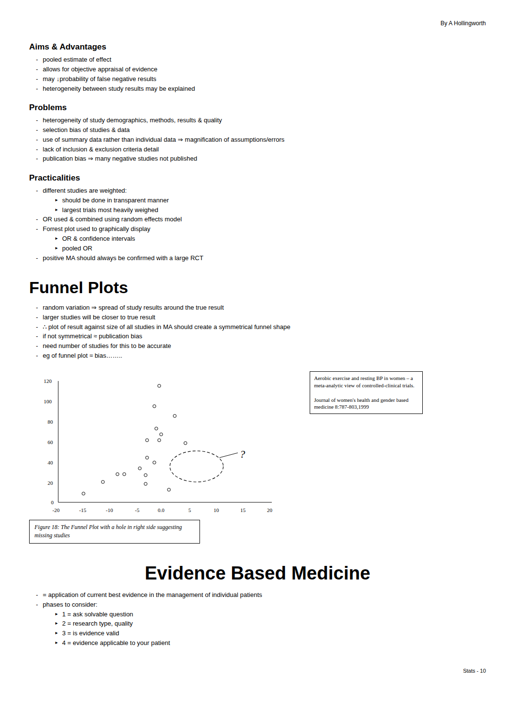By A Hollingworth
Aims & Advantages
pooled estimate of effect
allows for objective appraisal of evidence
may ↓probability of false negative results
heterogeneity between study results may be explained
Problems
heterogeneity of study demographics, methods, results & quality
selection bias of studies & data
use of summary data rather than individual data ⇒ magnification of assumptions/errors
lack of inclusion & exclusion criteria detail
publication bias ⇒ many negative studies not published
Practicalities
different studies are weighted:
should be done in transparent manner
largest trials most heavily weighed
OR used & combined using random effects model
Forrest plot used to graphically display
OR & confidence intervals
pooled OR
positive MA should always be confirmed with a large RCT
Funnel Plots
random variation ⇒ spread of study results around the true result
larger studies will be closer to true result
∴ plot of result against size of all studies in MA should create a symmetrical funnel shape
if not symmetrical ≈ publication bias
need number of studies for this to be accurate
eg of funnel plot ≈ bias……..
120 100 80 60 40 20 0 -20 -15 -10 -5 0.0 5 10 15 20 ?
Aerobic exercise and resting BP in women – a meta-analytic view of controlled-clinical trials.
Journal of women's health and gender based medicine 8:787-803,1999
Figure 18: The Funnel Plot with a hole in right side suggesting missing studies
Evidence Based Medicine
= application of current best evidence in the management of individual patients
phases to consider:
1 = ask solvable question
2 = research type, quality
3 = is evidence valid
4 = evidence applicable to your patient
Stats - 10